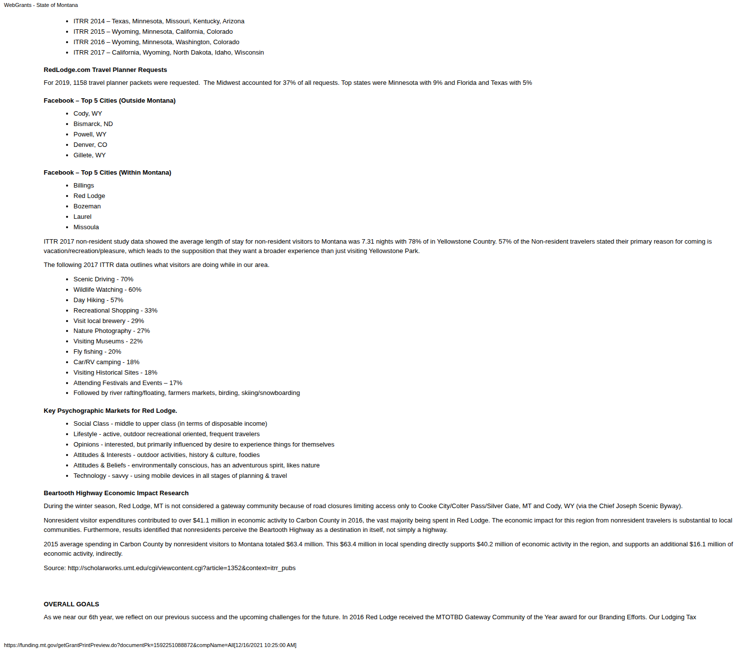WebGrants - State of Montana
ITRR 2014 – Texas, Minnesota, Missouri, Kentucky, Arizona
ITRR 2015 – Wyoming, Minnesota, California, Colorado
ITRR 2016 – Wyoming, Minnesota, Washington, Colorado
ITRR 2017 – California, Wyoming, North Dakota, Idaho, Wisconsin
RedLodge.com Travel Planner Requests
For 2019, 1158 travel planner packets were requested. The Midwest accounted for 37% of all requests. Top states were Minnesota with 9% and Florida and Texas with 5%
Facebook – Top 5 Cities (Outside Montana)
Cody, WY
Bismarck, ND
Powell, WY
Denver, CO
Gillete, WY
Facebook – Top 5 Cities (Within Montana)
Billings
Red Lodge
Bozeman
Laurel
Missoula
ITTR 2017 non-resident study data showed the average length of stay for non-resident visitors to Montana was 7.31 nights with 78% of in Yellowstone Country. 57% of the Non-resident travelers stated their primary reason for coming is vacation/recreation/pleasure, which leads to the supposition that they want a broader experience than just visiting Yellowstone Park.
The following 2017 ITTR data outlines what visitors are doing while in our area.
Scenic Driving - 70%
Wildlife Watching - 60%
Day Hiking - 57%
Recreational Shopping - 33%
Visit local brewery - 29%
Nature Photography - 27%
Visiting Museums - 22%
Fly fishing - 20%
Car/RV camping - 18%
Visiting Historical Sites - 18%
Attending Festivals and Events – 17%
Followed by river rafting/floating, farmers markets, birding, skiing/snowboarding
Key Psychographic Markets for Red Lodge.
Social Class - middle to upper class (in terms of disposable income)
Lifestyle - active, outdoor recreational oriented, frequent travelers
Opinions - interested, but primarily influenced by desire to experience things for themselves
Attitudes & Interests - outdoor activities, history & culture, foodies
Attitudes & Beliefs - environmentally conscious, has an adventurous spirit, likes nature
Technology - savvy - using mobile devices in all stages of planning & travel
Beartooth Highway Economic Impact Research
During the winter season, Red Lodge, MT is not considered a gateway community because of road closures limiting access only to Cooke City/Colter Pass/Silver Gate, MT and Cody, WY (via the Chief Joseph Scenic Byway).
Nonresident visitor expenditures contributed to over $41.1 million in economic activity to Carbon County in 2016, the vast majority being spent in Red Lodge. The economic impact for this region from nonresident travelers is substantial to local communities. Furthermore, results identified that nonresidents perceive the Beartooth Highway as a destination in itself, not simply a highway.
2015 average spending in Carbon County by nonresident visitors to Montana totaled $63.4 million. This $63.4 million in local spending directly supports $40.2 million of economic activity in the region, and supports an additional $16.1 million of economic activity, indirectly.
Source: http://scholarworks.umt.edu/cgi/viewcontent.cgi?article=1352&context=itrr_pubs
OVERALL GOALS
As we near our 6th year, we reflect on our previous success and the upcoming challenges for the future. In 2016 Red Lodge received the MTOTBD Gateway Community of the Year award for our Branding Efforts. Our Lodging Tax
https://funding.mt.gov/getGrantPrintPreview.do?documentPk=1592251088872&compName=All[12/16/2021 10:25:00 AM]